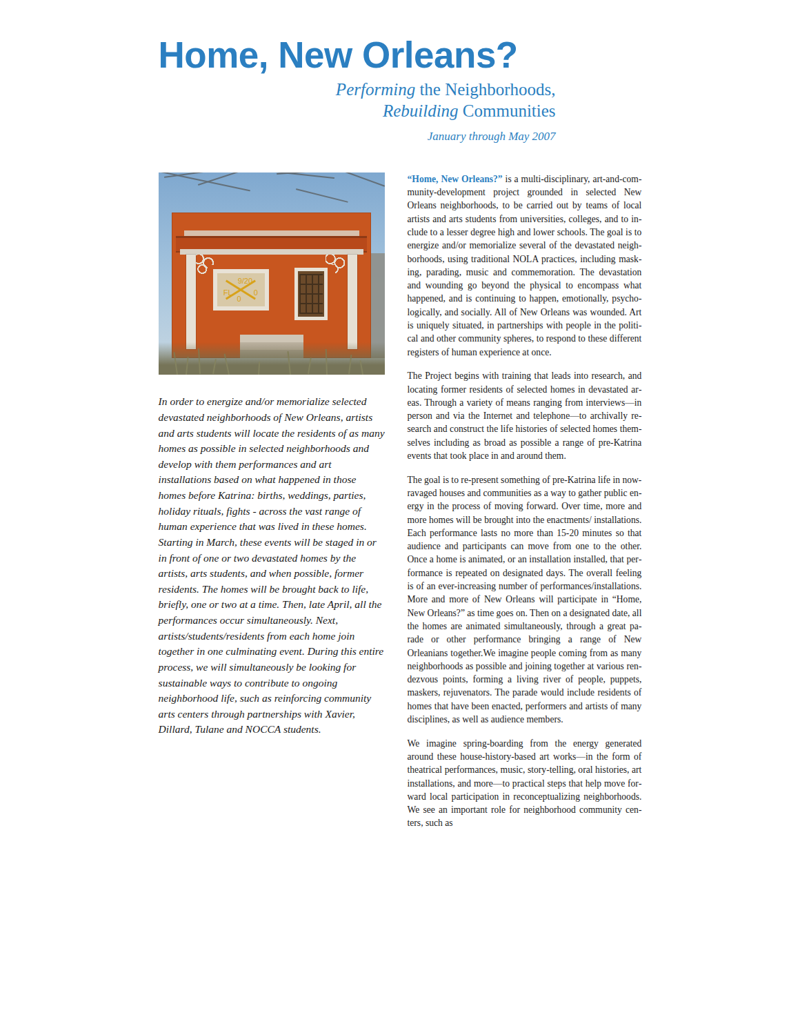Home, New Orleans?
Performing the Neighborhoods, Rebuilding Communities
January through May 2007
9/20 FL 0 0
In order to energize and/or memorialize selected devastated neighborhoods of New Orleans, artists and arts students will locate the residents of as many homes as possible in selected neighborhoods and develop with them performances and art installations based on what happened in those homes before Katrina: births, weddings, parties, holiday rituals, fights - across the vast range of human experience that was lived in these homes. Starting in March, these events will be staged in or in front of one or two devastated homes by the artists, arts students, and when possible, former residents. The homes will be brought back to life, briefly, one or two at a time. Then, late April, all the performances occur simultaneously. Next, artists/students/residents from each home join together in one culminating event. During this entire process, we will simultaneously be looking for sustainable ways to contribute to ongoing neighborhood life, such as reinforcing community arts centers through partnerships with Xavier, Dillard, Tulane and NOCCA students.
“Home, New Orleans?” is a multi-disciplinary, art-and-community-development project grounded in selected New Orleans neighborhoods, to be carried out by teams of local artists and arts students from universities, colleges, and to include to a lesser degree high and lower schools. The goal is to energize and/or memorialize several of the devastated neighborhoods, using traditional NOLA practices, including masking, parading, music and commemoration. The devastation and wounding go beyond the physical to encompass what happened, and is continuing to happen, emotionally, psychologically, and socially. All of New Orleans was wounded. Art is uniquely situated, in partnerships with people in the political and other community spheres, to respond to these different registers of human experience at once.
The Project begins with training that leads into research, and locating former residents of selected homes in devastated areas. Through a variety of means ranging from interviews—in person and via the Internet and telephone—to archivally research and construct the life histories of selected homes themselves including as broad as possible a range of pre-Katrina events that took place in and around them.
The goal is to re-present something of pre-Katrina life in now-ravaged houses and communities as a way to gather public energy in the process of moving forward. Over time, more and more homes will be brought into the enactments/ installations. Each performance lasts no more than 15-20 minutes so that audience and participants can move from one to the other. Once a home is animated, or an installation installed, that performance is repeated on designated days. The overall feeling is of an ever-increasing number of performances/installations. More and more of New Orleans will participate in “Home, New Orleans?” as time goes on. Then on a designated date, all the homes are animated simultaneously, through a great parade or other performance bringing a range of New Orleanians together.We imagine people coming from as many neighborhoods as possible and joining together at various rendezvous points, forming a living river of people, puppets, maskers, rejuvenators. The parade would include residents of homes that have been enacted, performers and artists of many disciplines, as well as audience members.
We imagine spring-boarding from the energy generated around these house-history-based art works—in the form of theatrical performances, music, story-telling, oral histories, art installations, and more—to practical steps that help move forward local participation in reconceptualizing neighborhoods. We see an important role for neighborhood community centers, such as